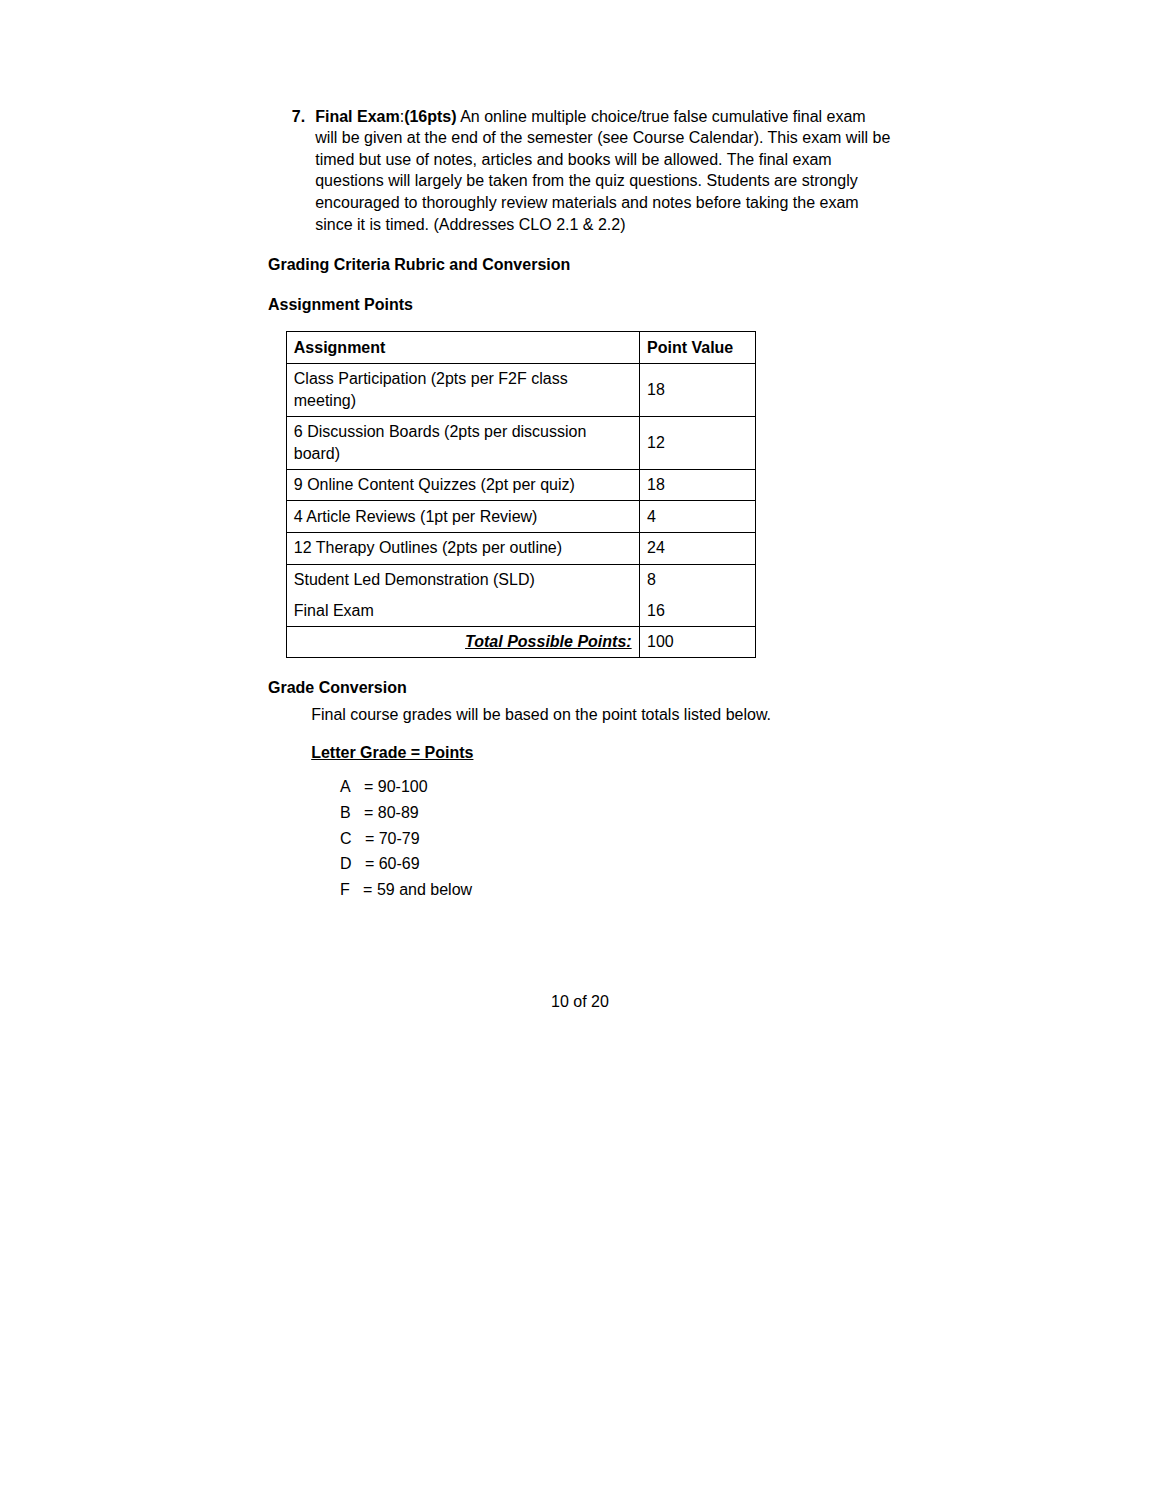Final Exam:(16pts) An online multiple choice/true false cumulative final exam will be given at the end of the semester (see Course Calendar). This exam will be timed but use of notes, articles and books will be allowed. The final exam questions will largely be taken from the quiz questions. Students are strongly encouraged to thoroughly review materials and notes before taking the exam since it is timed. (Addresses CLO 2.1 & 2.2)
Grading Criteria Rubric and Conversion
Assignment Points
| Assignment | Point Value |
| --- | --- |
| Class Participation (2pts per F2F class meeting) | 18 |
| 6 Discussion Boards (2pts per discussion board) | 12 |
| 9 Online Content Quizzes (2pt per quiz) | 18 |
| 4 Article Reviews (1pt per Review) | 4 |
| 12 Therapy Outlines (2pts per outline) | 24 |
| Student Led Demonstration (SLD) | 8 |
| Final Exam | 16 |
| Total Possible Points: | 100 |
Grade Conversion
Final course grades will be based on the point totals listed below.
Letter Grade = Points
A = 90-100
B = 80-89
C = 70-79
D = 60-69
F = 59 and below
10 of 20